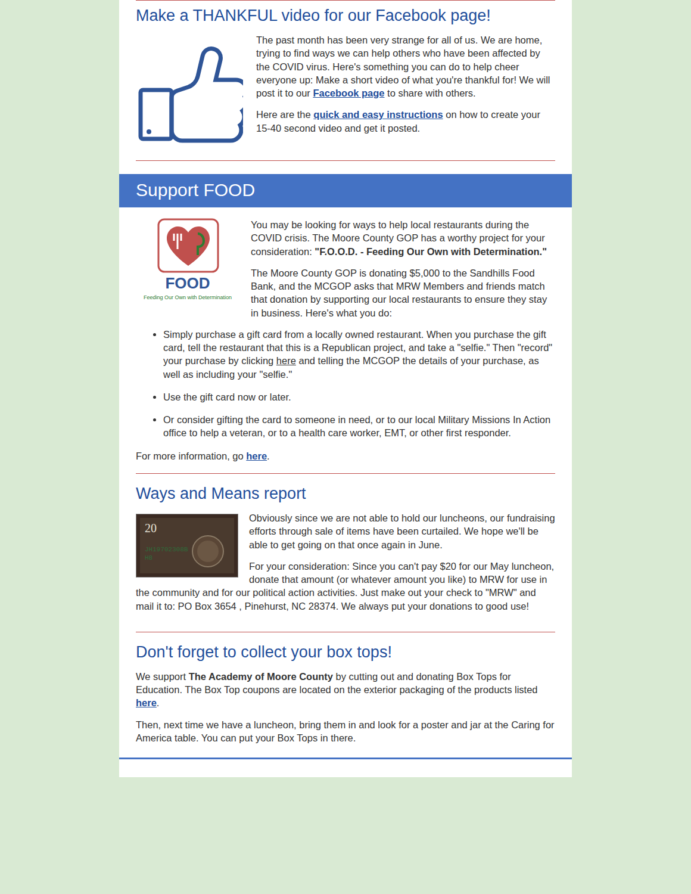Make a THANKFUL video for our Facebook page!
The past month has been very strange for all of us. We are home, trying to find ways we can help others who have been affected by the COVID virus. Here's something you can do to help cheer everyone up: Make a short video of what you're thankful for! We will post it to our Facebook page to share with others.
Here are the quick and easy instructions on how to create your 15-40 second video and get it posted.
Support FOOD
FOOD Feeding Our Own with Determination
You may be looking for ways to help local restaurants during the COVID crisis. The Moore County GOP has a worthy project for your consideration: "F.O.O.D. - Feeding Our Own with Determination."
The Moore County GOP is donating $5,000 to the Sandhills Food Bank, and the MCGOP asks that MRW Members and friends match that donation by supporting our local restaurants to ensure they stay in business. Here's what you do:
Simply purchase a gift card from a locally owned restaurant. When you purchase the gift card, tell the restaurant that this is a Republican project, and take a "selfie." Then "record" your purchase by clicking here and telling the MCGOP the details of your purchase, as well as including your "selfie."
Use the gift card now or later.
Or consider gifting the card to someone in need, or to our local Military Missions In Action office to help a veteran, or to a health care worker, EMT, or other first responder.
For more information, go here.
Ways and Means report
20 JH19702308B H8
Obviously since we are not able to hold our luncheons, our fundraising efforts through sale of items have been curtailed. We hope we'll be able to get going on that once again in June.
For your consideration: Since you can't pay $20 for our May luncheon, donate that amount (or whatever amount you like) to MRW for use in the community and for our political action activities. Just make out your check to "MRW" and mail it to: PO Box 3654 , Pinehurst, NC 28374. We always put your donations to good use!
Don't forget to collect your box tops!
We support The Academy of Moore County by cutting out and donating Box Tops for Education. The Box Top coupons are located on the exterior packaging of the products listed here.
Then, next time we have a luncheon, bring them in and look for a poster and jar at the Caring for America table. You can put your Box Tops in there.